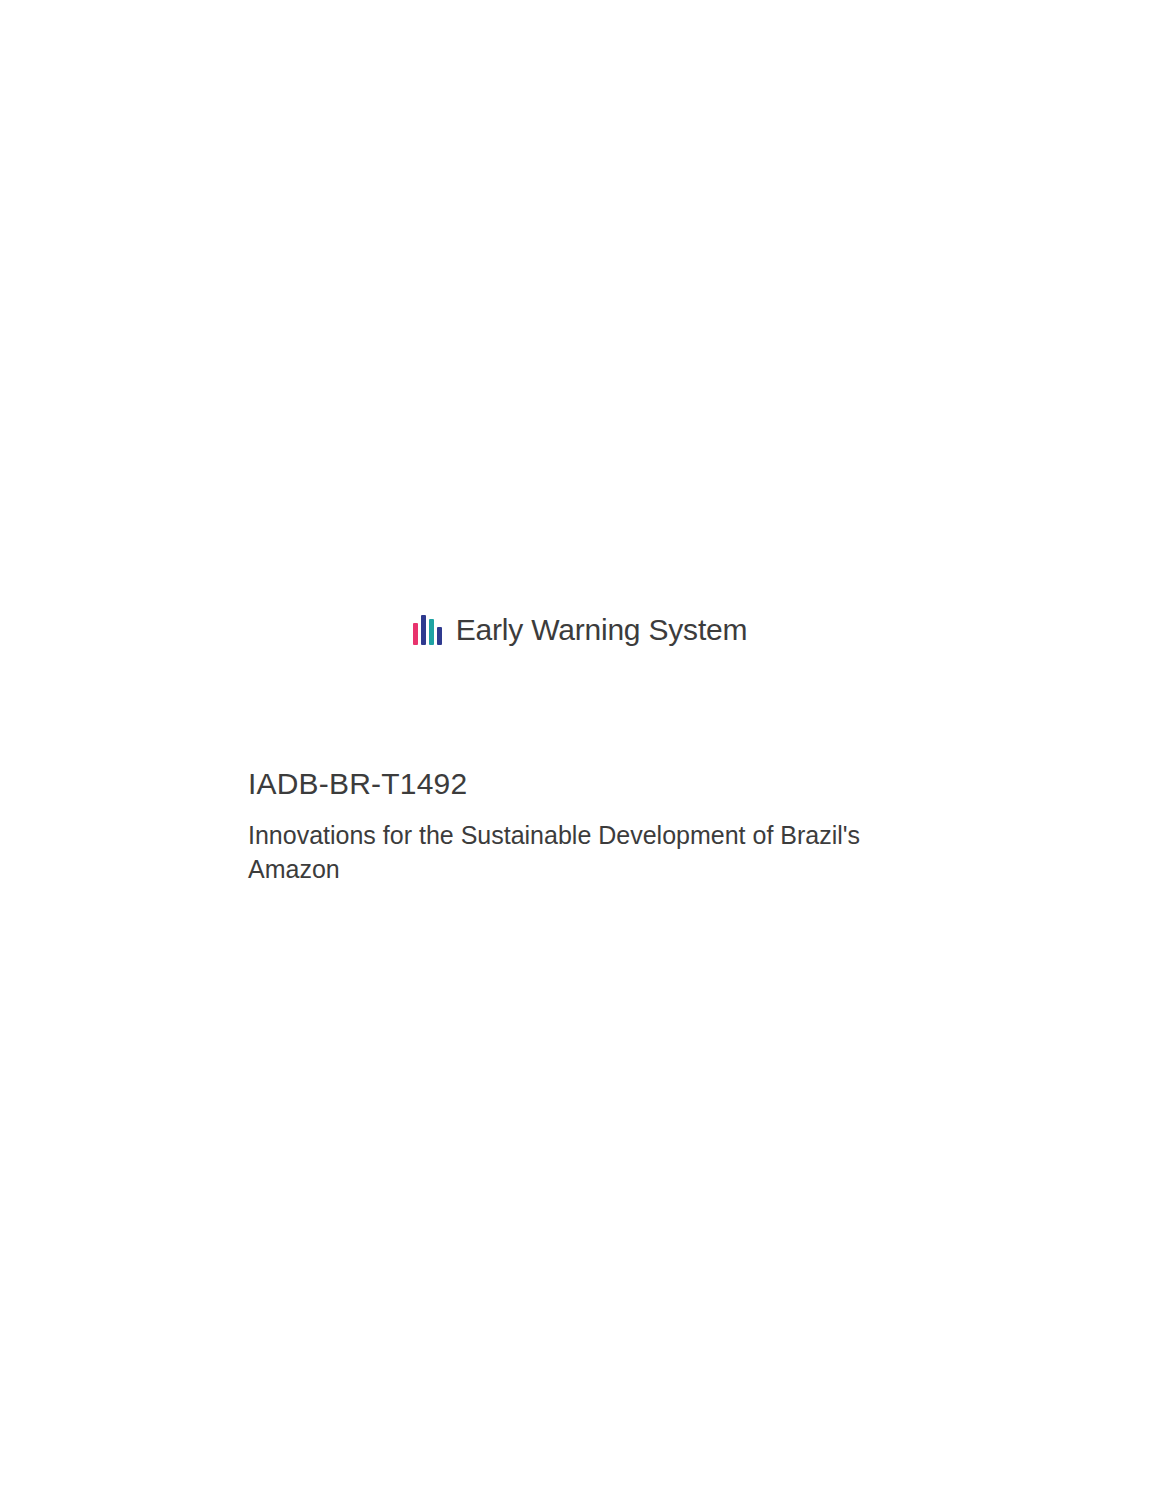Early Warning System
IADB-BR-T1492
Innovations for the Sustainable Development of Brazil's Amazon